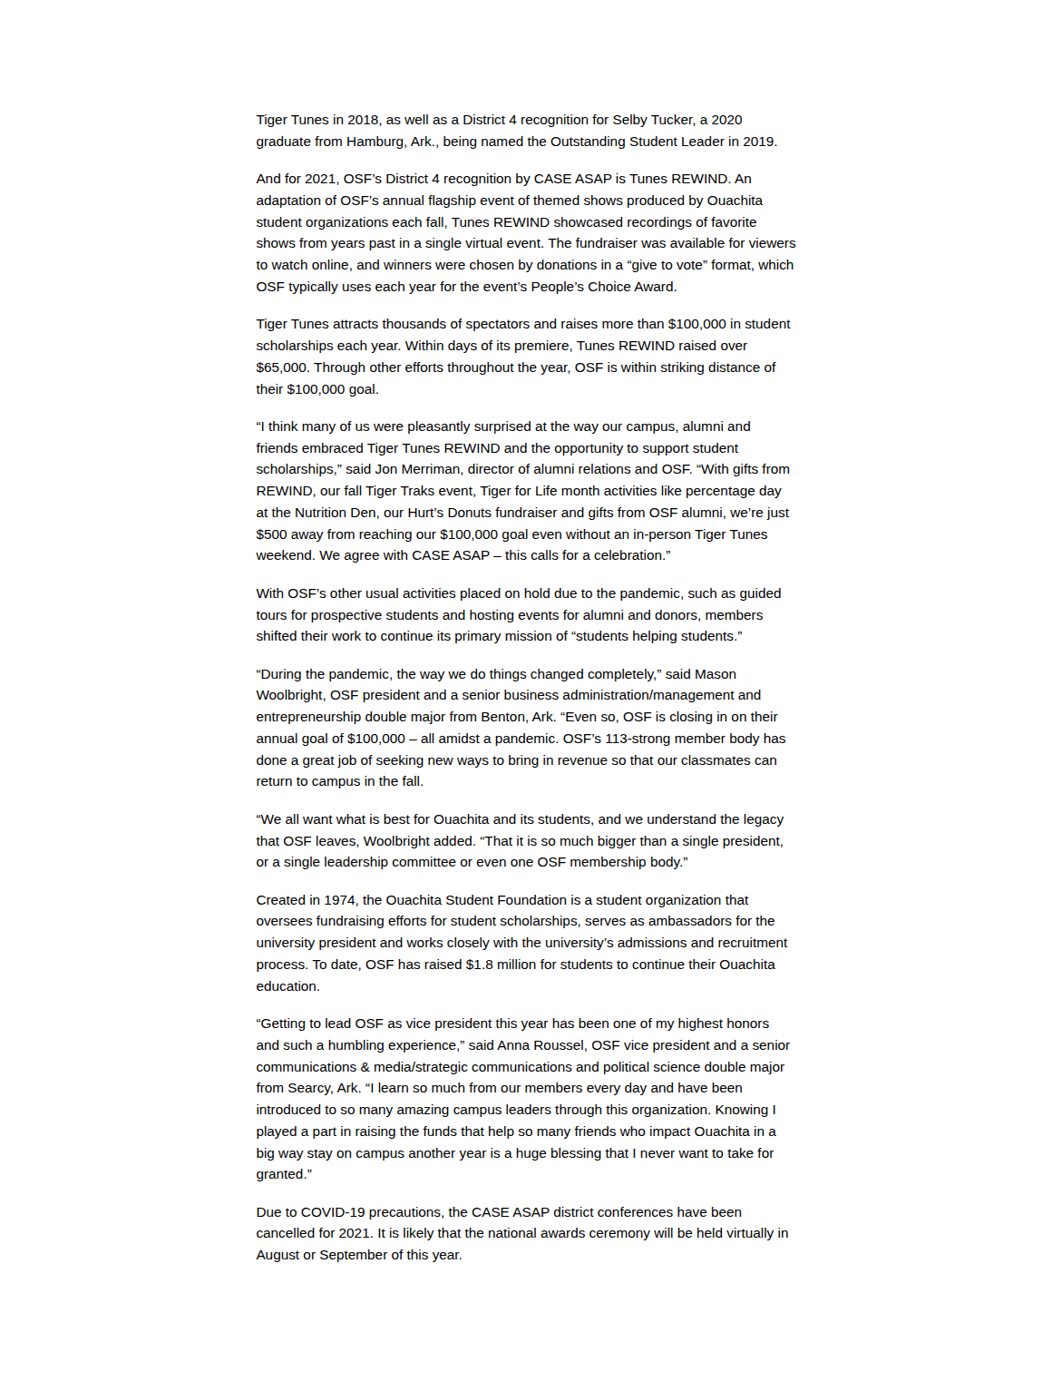Tiger Tunes in 2018, as well as a District 4 recognition for Selby Tucker, a 2020 graduate from Hamburg, Ark., being named the Outstanding Student Leader in 2019.
And for 2021, OSF’s District 4 recognition by CASE ASAP is Tunes REWIND. An adaptation of OSF’s annual flagship event of themed shows produced by Ouachita student organizations each fall, Tunes REWIND showcased recordings of favorite shows from years past in a single virtual event. The fundraiser was available for viewers to watch online, and winners were chosen by donations in a “give to vote” format, which OSF typically uses each year for the event’s People’s Choice Award.
Tiger Tunes attracts thousands of spectators and raises more than $100,000 in student scholarships each year. Within days of its premiere, Tunes REWIND raised over $65,000. Through other efforts throughout the year, OSF is within striking distance of their $100,000 goal.
“I think many of us were pleasantly surprised at the way our campus, alumni and friends embraced Tiger Tunes REWIND and the opportunity to support student scholarships,” said Jon Merriman, director of alumni relations and OSF. “With gifts from REWIND, our fall Tiger Traks event, Tiger for Life month activities like percentage day at the Nutrition Den, our Hurt’s Donuts fundraiser and gifts from OSF alumni, we’re just $500 away from reaching our $100,000 goal even without an in-person Tiger Tunes weekend. We agree with CASE ASAP – this calls for a celebration.”
With OSF’s other usual activities placed on hold due to the pandemic, such as guided tours for prospective students and hosting events for alumni and donors, members shifted their work to continue its primary mission of “students helping students.”
“During the pandemic, the way we do things changed completely,” said Mason Woolbright, OSF president and a senior business administration/management and entrepreneurship double major from Benton, Ark. “Even so, OSF is closing in on their annual goal of $100,000 – all amidst a pandemic. OSF’s 113-strong member body has done a great job of seeking new ways to bring in revenue so that our classmates can return to campus in the fall.
“We all want what is best for Ouachita and its students, and we understand the legacy that OSF leaves, Woolbright added. “That it is so much bigger than a single president, or a single leadership committee or even one OSF membership body.”
Created in 1974, the Ouachita Student Foundation is a student organization that oversees fundraising efforts for student scholarships, serves as ambassadors for the university president and works closely with the university’s admissions and recruitment process. To date, OSF has raised $1.8 million for students to continue their Ouachita education.
“Getting to lead OSF as vice president this year has been one of my highest honors and such a humbling experience,” said Anna Roussel, OSF vice president and a senior communications & media/strategic communications and political science double major from Searcy, Ark. “I learn so much from our members every day and have been introduced to so many amazing campus leaders through this organization. Knowing I played a part in raising the funds that help so many friends who impact Ouachita in a big way stay on campus another year is a huge blessing that I never want to take for granted.”
Due to COVID-19 precautions, the CASE ASAP district conferences have been cancelled for 2021. It is likely that the national awards ceremony will be held virtually in August or September of this year.